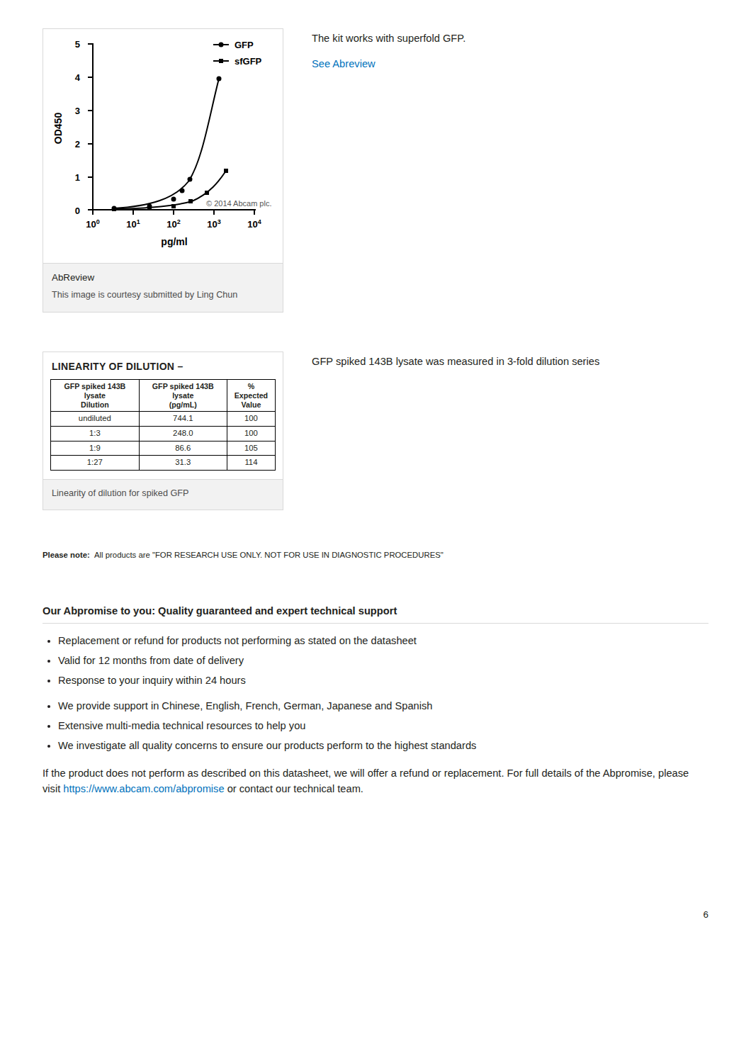5 4 3 2 1 0 OD450 100 101 102 103 104 pg/ml GFP sfGFP © 2014 Abcam plc.
AbReview
This image is courtesy submitted by Ling Chun
The kit works with superfold GFP.
See Abreview
LINEARITY OF DILUTION –
| GFP spiked 143B lysate Dilution | GFP spiked 143B lysate (pg/mL) | % Expected Value |
| --- | --- | --- |
| undiluted | 744.1 | 100 |
| 1:3 | 248.0 | 100 |
| 1:9 | 86.6 | 105 |
| 1:27 | 31.3 | 114 |
Linearity of dilution for spiked GFP
GFP spiked 143B lysate was measured in 3-fold dilution series
Please note: All products are "FOR RESEARCH USE ONLY. NOT FOR USE IN DIAGNOSTIC PROCEDURES"
Our Abpromise to you: Quality guaranteed and expert technical support
Replacement or refund for products not performing as stated on the datasheet
Valid for 12 months from date of delivery
Response to your inquiry within 24 hours
We provide support in Chinese, English, French, German, Japanese and Spanish
Extensive multi-media technical resources to help you
We investigate all quality concerns to ensure our products perform to the highest standards
If the product does not perform as described on this datasheet, we will offer a refund or replacement. For full details of the Abpromise, please visit https://www.abcam.com/abpromise or contact our technical team.
6